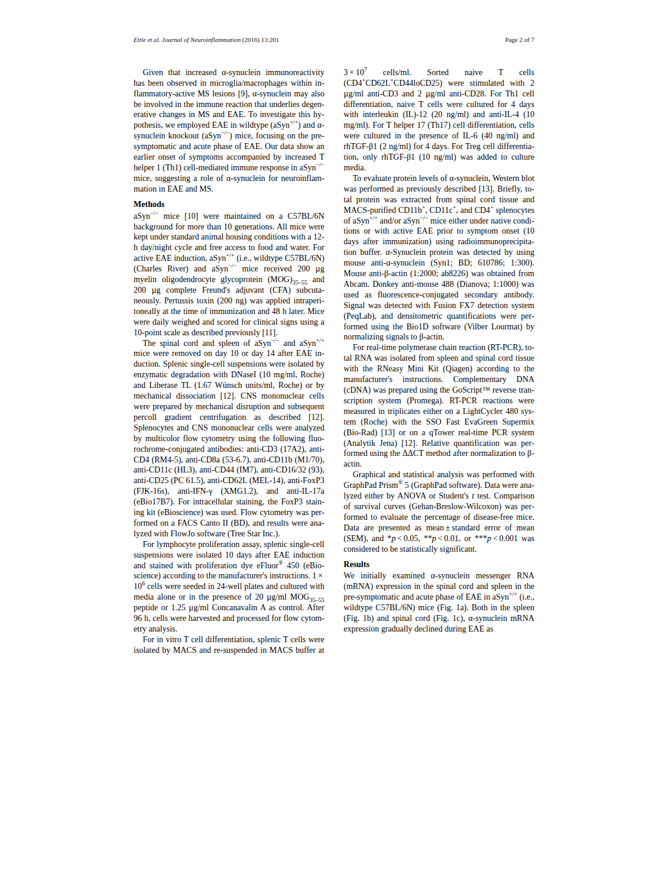Ettle et al. Journal of Neuroinflammation (2016) 13:201
Page 2 of 7
Given that increased α-synuclein immunoreactivity has been observed in microglia/macrophages within inflammatory-active MS lesions [9], α-synuclein may also be involved in the immune reaction that underlies degenerative changes in MS and EAE. To investigate this hypothesis, we employed EAE in wildtype (aSyn+/+) and α-synuclein knockout (aSyn−/−) mice, focusing on the pre-symptomatic and acute phase of EAE. Our data show an earlier onset of symptoms accompanied by increased T helper 1 (Th1) cell-mediated immune response in aSyn−/− mice, suggesting a role of α-synuclein for neuroinflammation in EAE and MS.
Methods
aSyn−/− mice [10] were maintained on a C57BL/6N background for more than 10 generations. All mice were kept under standard animal housing conditions with a 12-h day/night cycle and free access to food and water. For active EAE induction, aSyn+/+ (i.e., wildtype C57BL/6N) (Charles River) and aSyn−/− mice received 200 µg myelin oligodendrocyte glycoprotein (MOG)35–55 and 200 µg complete Freund's adjuvant (CFA) subcutaneously. Pertussis toxin (200 ng) was applied intraperitoneally at the time of immunization and 48 h later. Mice were daily weighed and scored for clinical signs using a 10-point scale as described previously [11].
The spinal cord and spleen of aSyn−/− and aSyn+/+ mice were removed on day 10 or day 14 after EAE induction. Splenic single-cell suspensions were isolated by enzymatic degradation with DNaseI (10 mg/ml, Roche) and Liberase TL (1.67 Wünsch units/ml, Roche) or by mechanical dissociation [12]. CNS mononuclear cells were prepared by mechanical disruption and subsequent percoll gradient centrifugation as described [12]. Splenocytes and CNS mononuclear cells were analyzed by multicolor flow cytometry using the following fluorochrome-conjugated antibodies: anti-CD3 (17A2), anti-CD4 (RM4-5), anti-CD8a (53-6.7), anti-CD11b (M1/70), anti-CD11c (HL3), anti-CD44 (IM7), anti-CD16/32 (93), anti-CD25 (PC 61.5), anti-CD62L (MEL-14), anti-FoxP3 (FJK-16s), anti-IFN-γ (XMG1.2), and anti-IL-17a (eBio17B7). For intracellular staining, the FoxP3 staining kit (eBioscience) was used. Flow cytometry was performed on a FACS Canto II (BD), and results were analyzed with FlowJo software (Tree Star Inc.).
For lymphocyte proliferation assay, splenic single-cell suspensions were isolated 10 days after EAE induction and stained with proliferation dye eFluor® 450 (eBioscience) according to the manufacturer's instructions. 1 × 106 cells were seeded in 24-well plates and cultured with media alone or in the presence of 20 µg/ml MOG35–55 peptide or 1.25 µg/ml Concanavalin A as control. After 96 h, cells were harvested and processed for flow cytometry analysis.
For in vitro T cell differentiation, splenic T cells were isolated by MACS and re-suspended in MACS buffer at 3 × 107 cells/ml. Sorted naive T cells (CD4+CD62L+CD44loCD25) were stimulated with 2 µg/ml anti-CD3 and 2 µg/ml anti-CD28. For Th1 cell differentiation, naive T cells were cultured for 4 days with interleukin (IL)-12 (20 ng/ml) and anti-IL-4 (10 mg/ml). For T helper 17 (Th17) cell differentiation, cells were cultured in the presence of IL-6 (40 ng/ml) and rhTGF-β1 (2 ng/ml) for 4 days. For Treg cell differentiation, only rhTGF-β1 (10 ng/ml) was added to culture media.
To evaluate protein levels of α-synuclein, Western blot was performed as previously described [13]. Briefly, total protein was extracted from spinal cord tissue and MACS-purified CD11b+, CD11c+, and CD4+ splenocytes of aSyn+/+ and/or aSyn−/− mice either under native conditions or with active EAE prior to symptom onset (10 days after immunization) using radioimmunoprecipitation buffer. α-Synuclein protein was detected by using mouse anti-α-synuclein (Syn1; BD; 610786; 1:300). Mouse anti-β-actin (1:2000; ab8226) was obtained from Abcam. Donkey anti-mouse 488 (Dianova; 1:1000) was used as fluorescence-conjugated secondary antibody. Signal was detected with Fusion FX7 detection system (PeqLab), and densitometric quantifications were performed using the Bio1D software (Vilber Lourmat) by normalizing signals to β-actin.
For real-time polymerase chain reaction (RT-PCR), total RNA was isolated from spleen and spinal cord tissue with the RNeasy Mini Kit (Qiagen) according to the manufacturer's instructions. Complementary DNA (cDNA) was prepared using the GoScript™ reverse transcription system (Promega). RT-PCR reactions were measured in triplicates either on a LightCycler 480 system (Roche) with the SSO Fast EvaGreen Supermix (Bio-Rad) [13] or on a qTower real-time PCR system (Analytik Jena) [12]. Relative quantification was performed using the ΔΔCT method after normalization to β-actin.
Graphical and statistical analysis was performed with GraphPad Prism® 5 (GraphPad software). Data were analyzed either by ANOVA or Student's t test. Comparison of survival curves (Gehan-Breslow-Wilcoxon) was performed to evaluate the percentage of disease-free mice. Data are presented as mean ± standard error of mean (SEM), and *p < 0.05, **p < 0.01, or ***p < 0.001 was considered to be statistically significant.
Results
We initially examined α-synuclein messenger RNA (mRNA) expression in the spinal cord and spleen in the pre-symptomatic and acute phase of EAE in aSyn+/+ (i.e., wildtype C57BL/6N) mice (Fig. 1a). Both in the spleen (Fig. 1b) and spinal cord (Fig. 1c), α-synuclein mRNA expression gradually declined during EAE as